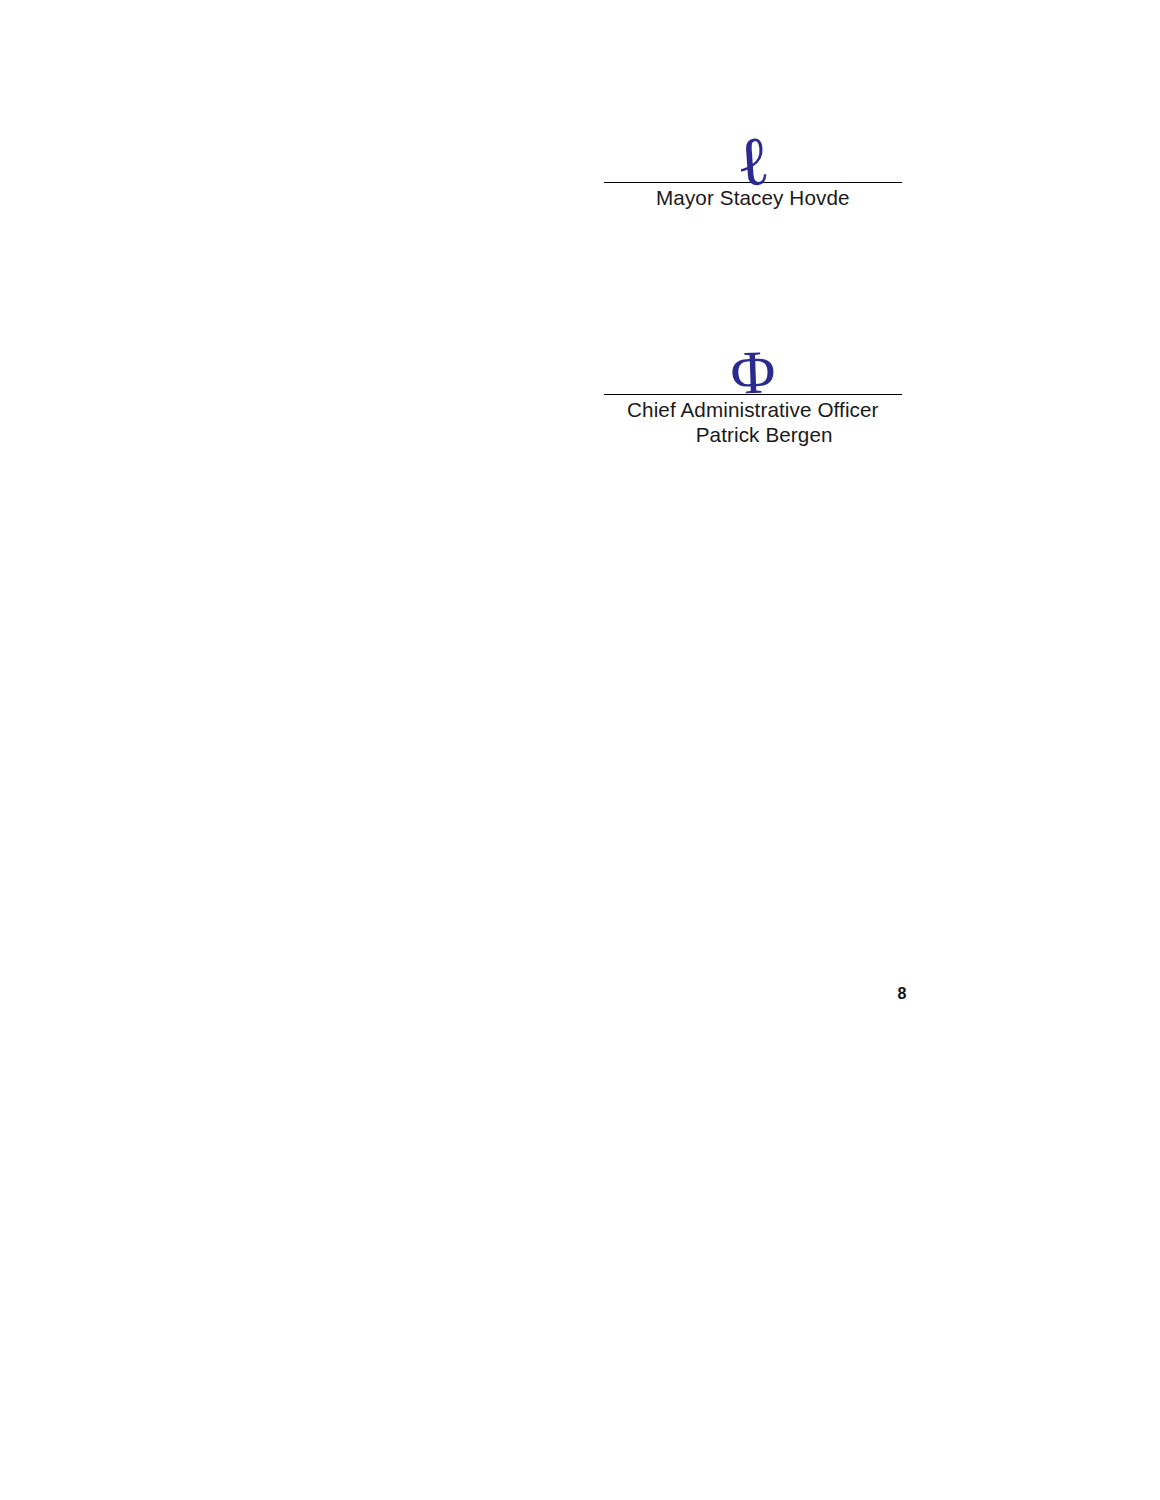ℓ
Mayor Stacey Hovde
Φ
Chief Administrative Officer Patrick Bergen
8